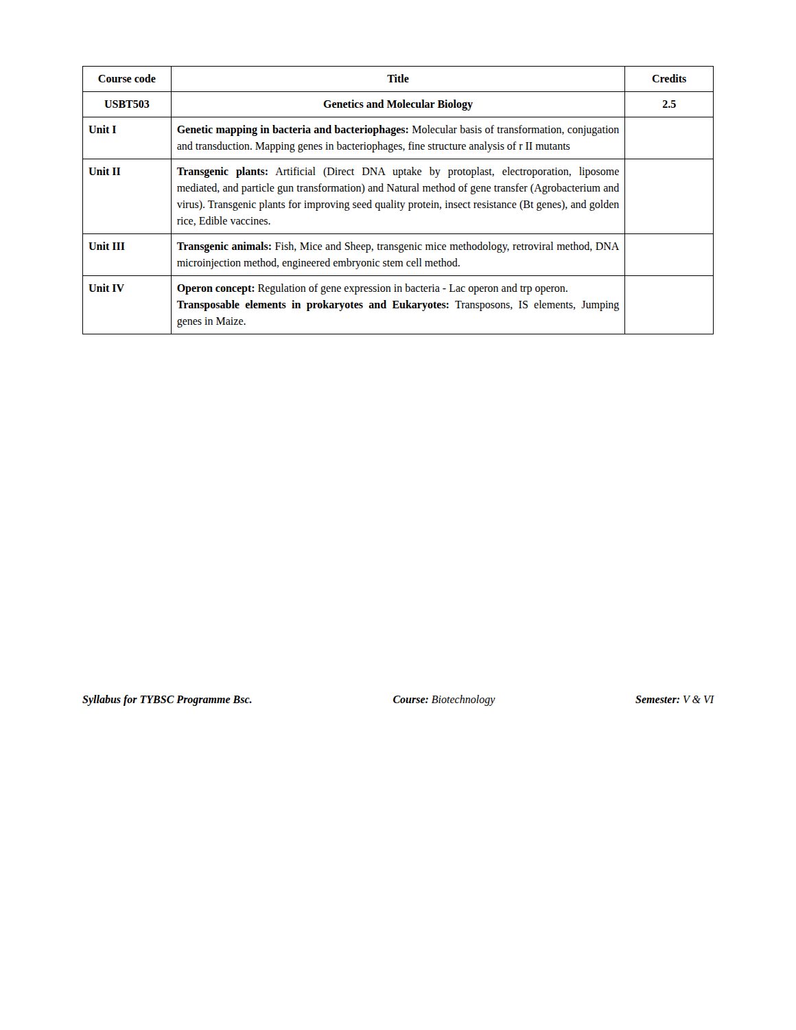| Course code | Title | Credits |
| --- | --- | --- |
| USBT503 | Genetics and Molecular Biology | 2.5 |
| Unit I | Genetic mapping in bacteria and bacteriophages: Molecular basis of transformation, conjugation and transduction. Mapping genes in bacteriophages, fine structure analysis of r II mutants | |
| Unit II | Transgenic plants: Artificial (Direct DNA uptake by protoplast, electroporation, liposome mediated, and particle gun transformation) and Natural method of gene transfer (Agrobacterium and virus). Transgenic plants for improving seed quality protein, insect resistance (Bt genes), and golden rice, Edible vaccines. | |
| Unit III | Transgenic animals: Fish, Mice and Sheep, transgenic mice methodology, retroviral method, DNA microinjection method, engineered embryonic stem cell method. | |
| Unit IV | Operon concept: Regulation of gene expression in bacteria - Lac operon and trp operon. Transposable elements in prokaryotes and Eukaryotes: Transposons, IS elements, Jumping genes in Maize. | |
Syllabus for TYBSC Programme Bsc. Course: Biotechnology Semester: V & VI